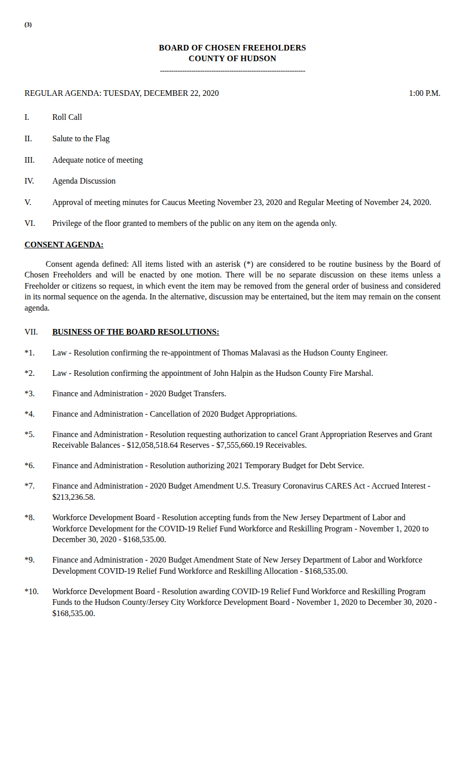(3)
BOARD OF CHOSEN FREEHOLDERS
COUNTY OF HUDSON
-----------------------------------------------------------------
Regular Agenda: Tuesday, December 22, 2020 1:00 P.M.
I. Roll Call
II. Salute to the Flag
III. Adequate notice of meeting
IV. Agenda Discussion
V. Approval of meeting minutes for Caucus Meeting November 23, 2020 and Regular Meeting of November 24, 2020.
VI. Privilege of the floor granted to members of the public on any item on the agenda only.
CONSENT AGENDA:
Consent agenda defined: All items listed with an asterisk (*) are considered to be routine business by the Board of Chosen Freeholders and will be enacted by one motion. There will be no separate discussion on these items unless a Freeholder or citizens so request, in which event the item may be removed from the general order of business and considered in its normal sequence on the agenda. In the alternative, discussion may be entertained, but the item may remain on the consent agenda.
VII. BUSINESS OF THE BOARD RESOLUTIONS:
*1. Law - Resolution confirming the re-appointment of Thomas Malavasi as the Hudson County Engineer.
*2. Law - Resolution confirming the appointment of John Halpin as the Hudson County Fire Marshal.
*3. Finance and Administration - 2020 Budget Transfers.
*4. Finance and Administration - Cancellation of 2020 Budget Appropriations.
*5. Finance and Administration - Resolution requesting authorization to cancel Grant Appropriation Reserves and Grant Receivable Balances - $12,058,518.64 Reserves - $7,555,660.19 Receivables.
*6. Finance and Administration - Resolution authorizing 2021 Temporary Budget for Debt Service.
*7. Finance and Administration - 2020 Budget Amendment U.S. Treasury Coronavirus CARES Act - Accrued Interest - $213,236.58.
*8. Workforce Development Board - Resolution accepting funds from the New Jersey Department of Labor and Workforce Development for the COVID-19 Relief Fund Workforce and Reskilling Program - November 1, 2020 to December 30, 2020 - $168,535.00.
*9. Finance and Administration - 2020 Budget Amendment State of New Jersey Department of Labor and Workforce Development COVID-19 Relief Fund Workforce and Reskilling Allocation - $168,535.00.
*10. Workforce Development Board - Resolution awarding COVID-19 Relief Fund Workforce and Reskilling Program Funds to the Hudson County/Jersey City Workforce Development Board - November 1, 2020 to December 30, 2020 - $168,535.00.